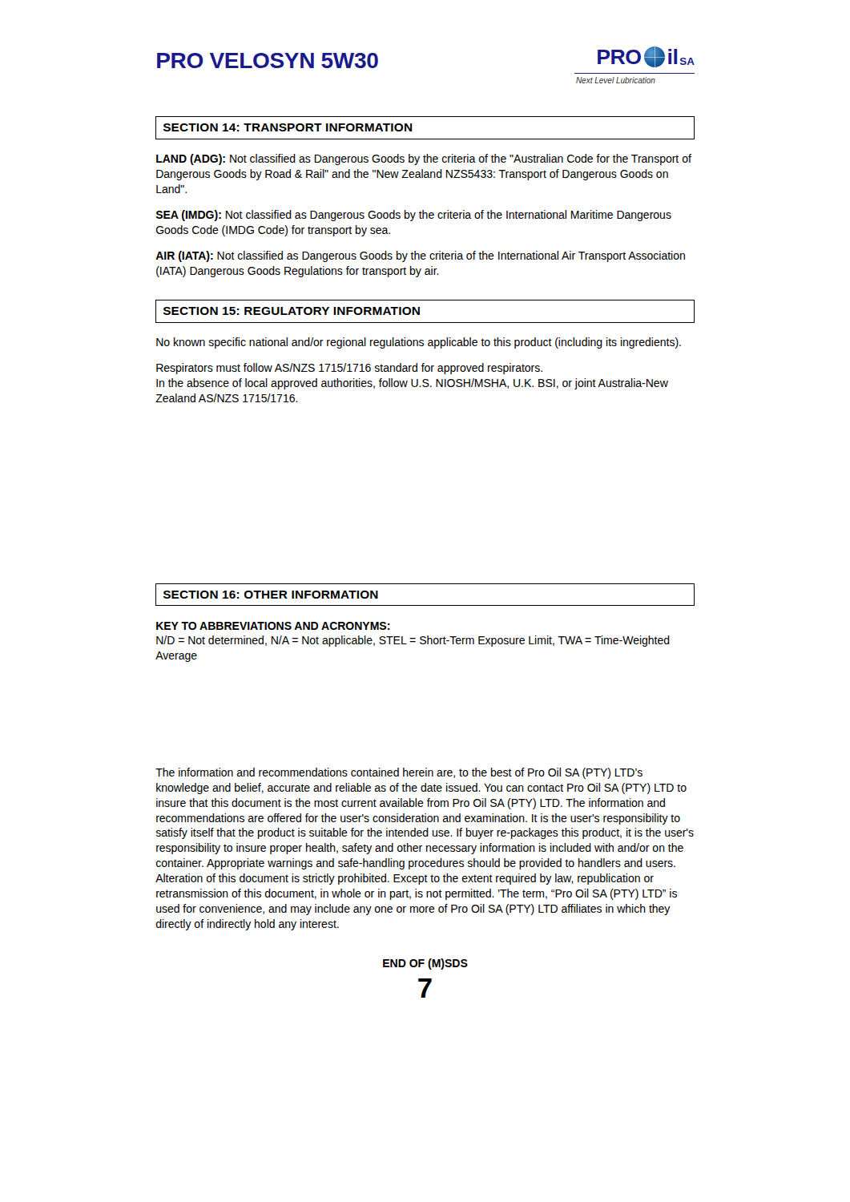PRO VELOSYN 5W30
PRO il SA
Next Level Lubrication
SECTION 14: TRANSPORT INFORMATION
LAND (ADG): Not classified as Dangerous Goods by the criteria of the "Australian Code for the Transport of Dangerous Goods by Road & Rail" and the "New Zealand NZS5433: Transport of Dangerous Goods on Land".
SEA (IMDG): Not classified as Dangerous Goods by the criteria of the International Maritime Dangerous Goods Code (IMDG Code) for transport by sea.
AIR (IATA): Not classified as Dangerous Goods by the criteria of the International Air Transport Association (IATA) Dangerous Goods Regulations for transport by air.
SECTION 15: REGULATORY INFORMATION
No known specific national and/or regional regulations applicable to this product (including its ingredients).
Respirators must follow AS/NZS 1715/1716 standard for approved respirators.
In the absence of local approved authorities, follow U.S. NIOSH/MSHA, U.K. BSI, or joint Australia-New Zealand AS/NZS 1715/1716.
SECTION 16: OTHER INFORMATION
KEY TO ABBREVIATIONS AND ACRONYMS:
N/D = Not determined, N/A = Not applicable, STEL = Short-Term Exposure Limit, TWA = Time-Weighted Average
The information and recommendations contained herein are, to the best of Pro Oil SA (PTY) LTD’s knowledge and belief, accurate and reliable as of the date issued. You can contact Pro Oil SA (PTY) LTD to insure that this document is the most current available from Pro Oil SA (PTY) LTD. The information and recommendations are offered for the user's consideration and examination. It is the user's responsibility to satisfy itself that the product is suitable for the intended use. If buyer re-packages this product, it is the user's responsibility to insure proper health, safety and other necessary information is included with and/or on the container. Appropriate warnings and safe-handling procedures should be provided to handlers and users. Alteration of this document is strictly prohibited. Except to the extent required by law, republication or retransmission of this document, in whole or in part, is not permitted. 'The term, “Pro Oil SA (PTY) LTD” is used for convenience, and may include any one or more of Pro Oil SA (PTY) LTD affiliates in which they directly of indirectly hold any interest.
END OF (M)SDS
7